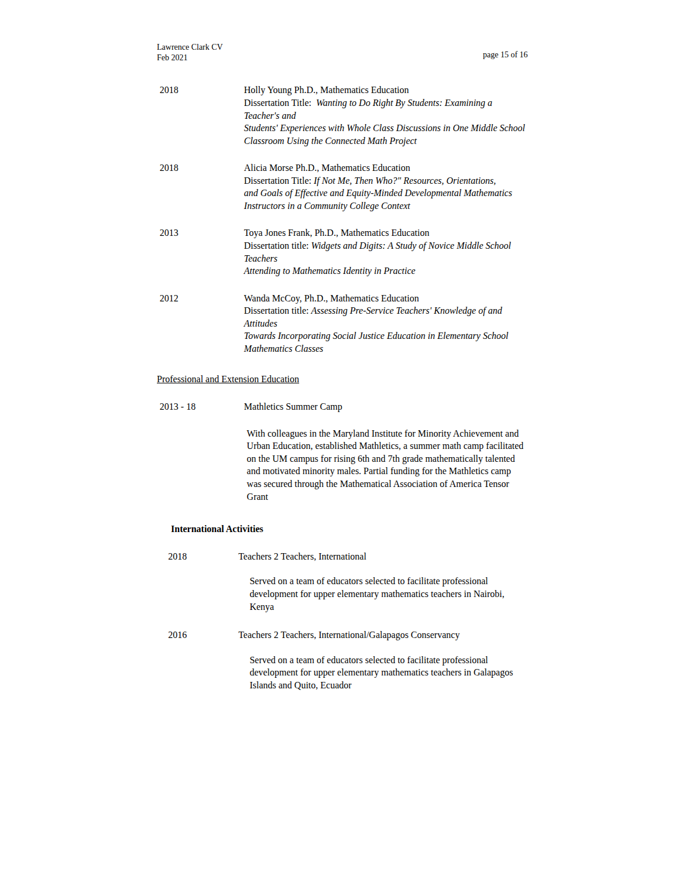Lawrence Clark CV
Feb 2021
page 15 of 16
2018
Holly Young Ph.D., Mathematics Education Dissertation Title: Wanting to Do Right By Students: Examining a Teacher's and Students' Experiences with Whole Class Discussions in One Middle School Classroom Using the Connected Math Project
2018
Alicia Morse Ph.D., Mathematics Education Dissertation Title: If Not Me, Then Who?" Resources, Orientations, and Goals of Effective and Equity-Minded Developmental Mathematics Instructors in a Community College Context
2013
Toya Jones Frank, Ph.D., Mathematics Education Dissertation title: Widgets and Digits: A Study of Novice Middle School Teachers Attending to Mathematics Identity in Practice
2012
Wanda McCoy, Ph.D., Mathematics Education Dissertation title: Assessing Pre-Service Teachers' Knowledge of and Attitudes Towards Incorporating Social Justice Education in Elementary School Mathematics Classes
Professional and Extension Education
2013 - 18
Mathletics Summer Camp
With colleagues in the Maryland Institute for Minority Achievement and Urban Education, established Mathletics, a summer math camp facilitated on the UM campus for rising 6th and 7th grade mathematically talented and motivated minority males. Partial funding for the Mathletics camp was secured through the Mathematical Association of America Tensor Grant
International Activities
2018
Teachers 2 Teachers, International
Served on a team of educators selected to facilitate professional development for upper elementary mathematics teachers in Nairobi, Kenya
2016
Teachers 2 Teachers, International/Galapagos Conservancy
Served on a team of educators selected to facilitate professional development for upper elementary mathematics teachers in Galapagos Islands and Quito, Ecuador